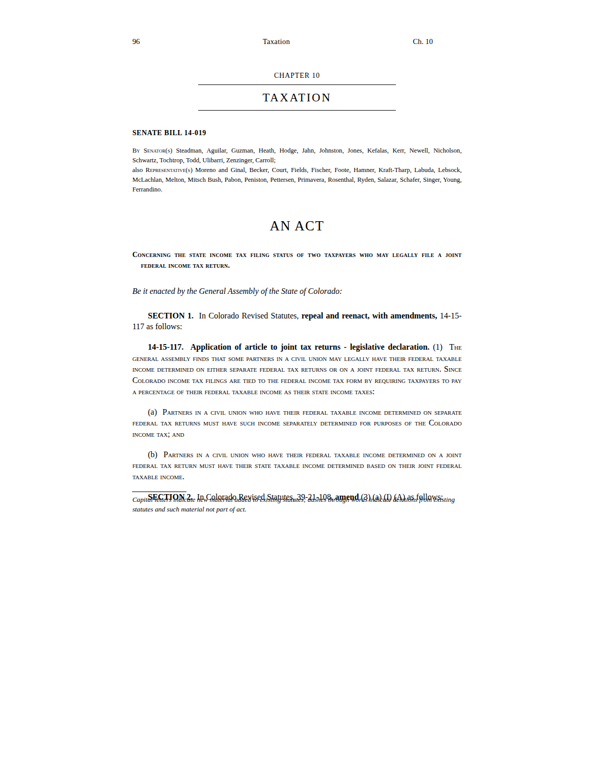96 Taxation Ch. 10
CHAPTER 10
TAXATION
SENATE BILL 14-019
By Senator(s) Steadman, Aguilar, Guzman, Heath, Hodge, Jahn, Johnston, Jones, Kefalas, Kerr, Newell, Nicholson, Schwartz, Tochtrop, Todd, Ulibarri, Zenzinger, Carroll;
also Representative(s) Moreno and Ginal, Becker, Court, Fields, Fischer, Foote, Hamner, Kraft-Tharp, Labuda, Lebsock, McLachlan, Melton, Mitsch Bush, Pabon, Peniston, Pettersen, Primavera, Rosenthal, Ryden, Salazar, Schafer, Singer, Young, Ferrandino.
AN ACT
Concerning the state income tax filing status of two taxpayers who may legally file a joint federal income tax return.
Be it enacted by the General Assembly of the State of Colorado:
SECTION 1. In Colorado Revised Statutes, repeal and reenact, with amendments, 14-15-117 as follows:
14-15-117. Application of article to joint tax returns - legislative declaration. (1) The general assembly finds that some partners in a civil union may legally have their federal taxable income determined on either separate federal tax returns or on a joint federal tax return. Since Colorado income tax filings are tied to the federal income tax form by requiring taxpayers to pay a percentage of their federal taxable income as their state income taxes:
(a) Partners in a civil union who have their federal taxable income determined on separate federal tax returns must have such income separately determined for purposes of the Colorado income tax; and
(b) Partners in a civil union who have their federal taxable income determined on a joint federal tax return must have their state taxable income determined based on their joint federal taxable income.
SECTION 2. In Colorado Revised Statutes, 39-21-108, amend (3) (a) (I) (A) as follows:
Capital letters indicate new material added to existing statutes; dashes through words indicate deletions from existing statutes and such material not part of act.